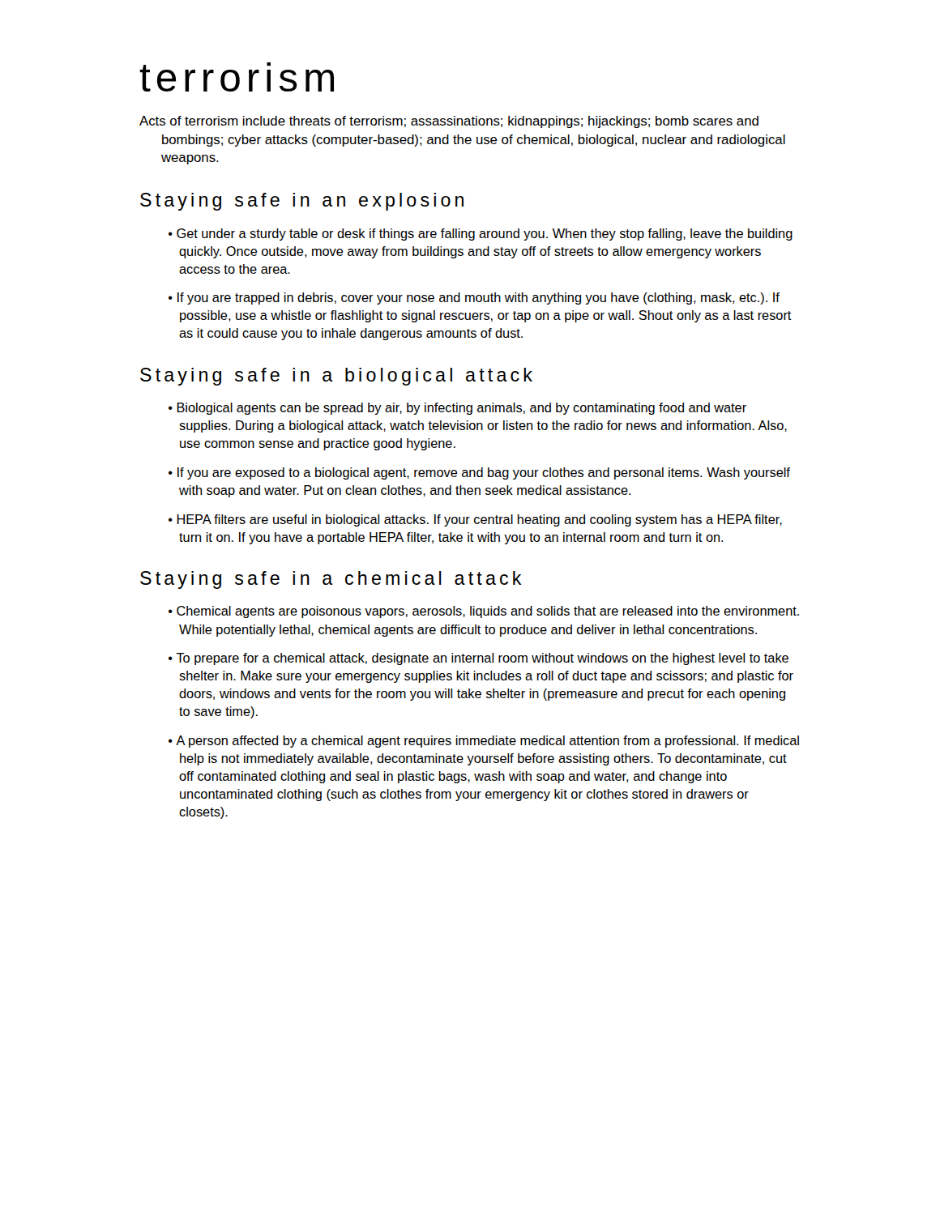terrorism
Acts of terrorism include threats of terrorism; assassinations; kidnappings; hijackings; bomb scares and bombings; cyber attacks (computer-based); and the use of chemical, biological, nuclear and radiological weapons.
Staying safe in an explosion
Get under a sturdy table or desk if things are falling around you. When they stop falling, leave the building quickly. Once outside, move away from buildings and stay off of streets to allow emergency workers access to the area.
If you are trapped in debris, cover your nose and mouth with anything you have (clothing, mask, etc.). If possible, use a whistle or flashlight to signal rescuers, or tap on a pipe or wall. Shout only as a last resort as it could cause you to inhale dangerous amounts of dust.
Staying safe in a biological attack
Biological agents can be spread by air, by infecting animals, and by contaminating food and water supplies. During a biological attack, watch television or listen to the radio for news and information. Also, use common sense and practice good hygiene.
If you are exposed to a biological agent, remove and bag your clothes and personal items. Wash yourself with soap and water. Put on clean clothes, and then seek medical assistance.
HEPA filters are useful in biological attacks. If your central heating and cooling system has a HEPA filter, turn it on. If you have a portable HEPA filter, take it with you to an internal room and turn it on.
Staying safe in a chemical attack
Chemical agents are poisonous vapors, aerosols, liquids and solids that are released into the environment. While potentially lethal, chemical agents are difficult to produce and deliver in lethal concentrations.
To prepare for a chemical attack, designate an internal room without windows on the highest level to take shelter in. Make sure your emergency supplies kit includes a roll of duct tape and scissors; and plastic for doors, windows and vents for the room you will take shelter in (premeasure and precut for each opening to save time).
A person affected by a chemical agent requires immediate medical attention from a professional. If medical help is not immediately available, decontaminate yourself before assisting others. To decontaminate, cut off contaminated clothing and seal in plastic bags, wash with soap and water, and change into uncontaminated clothing (such as clothes from your emergency kit or clothes stored in drawers or closets).